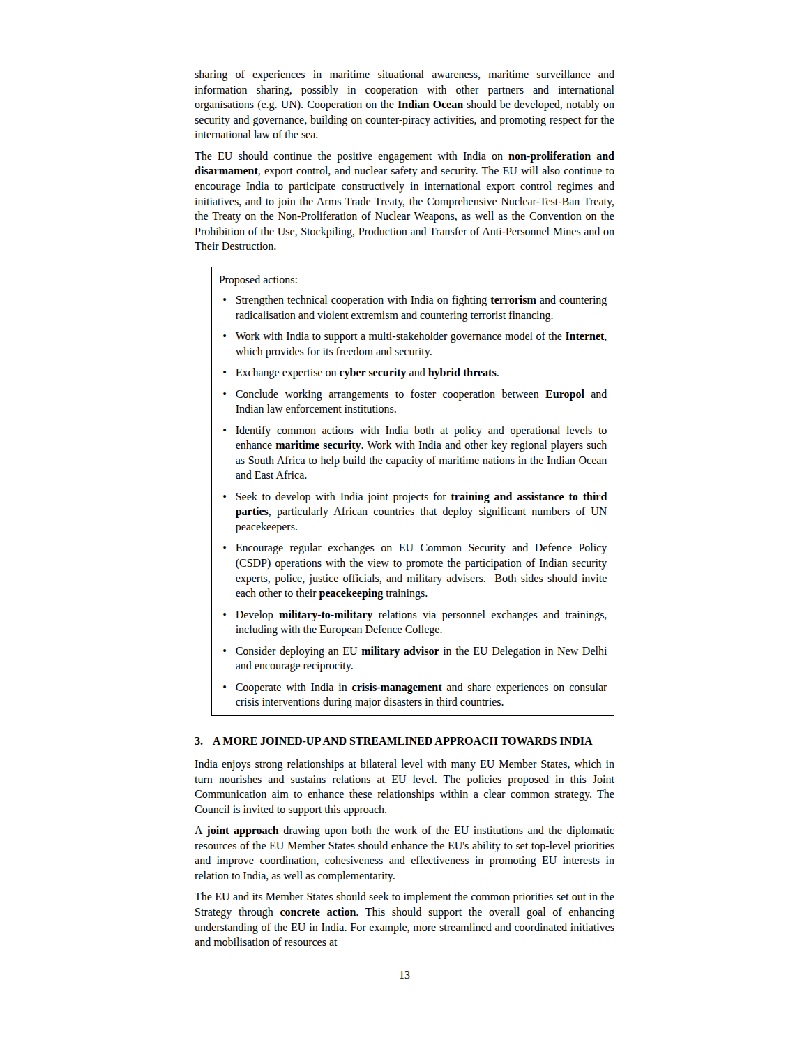sharing of experiences in maritime situational awareness, maritime surveillance and information sharing, possibly in cooperation with other partners and international organisations (e.g. UN). Cooperation on the Indian Ocean should be developed, notably on security and governance, building on counter-piracy activities, and promoting respect for the international law of the sea.
The EU should continue the positive engagement with India on non-proliferation and disarmament, export control, and nuclear safety and security. The EU will also continue to encourage India to participate constructively in international export control regimes and initiatives, and to join the Arms Trade Treaty, the Comprehensive Nuclear-Test-Ban Treaty, the Treaty on the Non-Proliferation of Nuclear Weapons, as well as the Convention on the Prohibition of the Use, Stockpiling, Production and Transfer of Anti-Personnel Mines and on Their Destruction.
Proposed actions:
Strengthen technical cooperation with India on fighting terrorism and countering radicalisation and violent extremism and countering terrorist financing.
Work with India to support a multi-stakeholder governance model of the Internet, which provides for its freedom and security.
Exchange expertise on cyber security and hybrid threats.
Conclude working arrangements to foster cooperation between Europol and Indian law enforcement institutions.
Identify common actions with India both at policy and operational levels to enhance maritime security. Work with India and other key regional players such as South Africa to help build the capacity of maritime nations in the Indian Ocean and East Africa.
Seek to develop with India joint projects for training and assistance to third parties, particularly African countries that deploy significant numbers of UN peacekeepers.
Encourage regular exchanges on EU Common Security and Defence Policy (CSDP) operations with the view to promote the participation of Indian security experts, police, justice officials, and military advisers. Both sides should invite each other to their peacekeeping trainings.
Develop military-to-military relations via personnel exchanges and trainings, including with the European Defence College.
Consider deploying an EU military advisor in the EU Delegation in New Delhi and encourage reciprocity.
Cooperate with India in crisis-management and share experiences on consular crisis interventions during major disasters in third countries.
3. A MORE JOINED-UP AND STREAMLINED APPROACH TOWARDS INDIA
India enjoys strong relationships at bilateral level with many EU Member States, which in turn nourishes and sustains relations at EU level. The policies proposed in this Joint Communication aim to enhance these relationships within a clear common strategy. The Council is invited to support this approach.
A joint approach drawing upon both the work of the EU institutions and the diplomatic resources of the EU Member States should enhance the EU's ability to set top-level priorities and improve coordination, cohesiveness and effectiveness in promoting EU interests in relation to India, as well as complementarity.
The EU and its Member States should seek to implement the common priorities set out in the Strategy through concrete action. This should support the overall goal of enhancing understanding of the EU in India. For example, more streamlined and coordinated initiatives and mobilisation of resources at
13